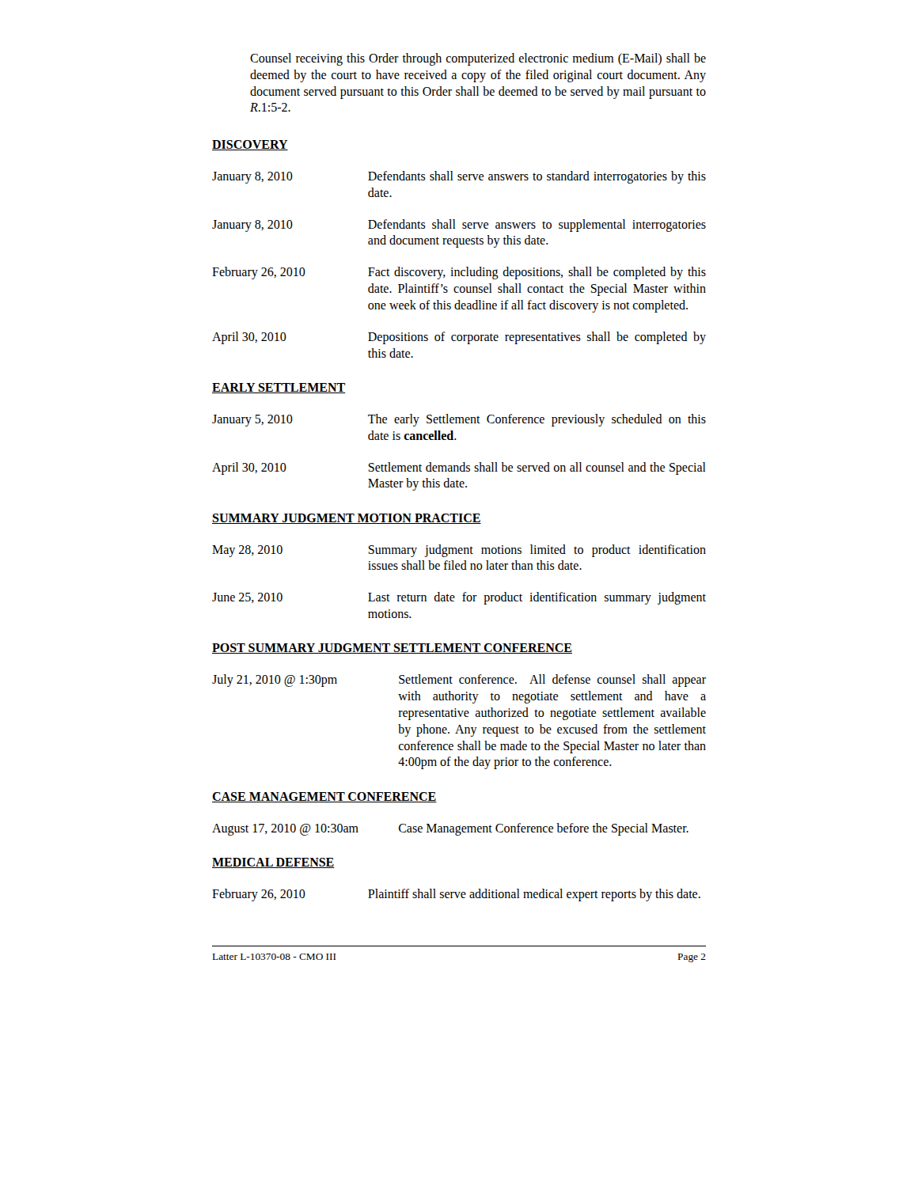Counsel receiving this Order through computerized electronic medium (E-Mail) shall be deemed by the court to have received a copy of the filed original court document. Any document served pursuant to this Order shall be deemed to be served by mail pursuant to R.1:5-2.
Discovery
January 8, 2010
Defendants shall serve answers to standard interrogatories by this date.
January 8, 2010
Defendants shall serve answers to supplemental interrogatories and document requests by this date.
February 26, 2010
Fact discovery, including depositions, shall be completed by this date. Plaintiff’s counsel shall contact the Special Master within one week of this deadline if all fact discovery is not completed.
April 30, 2010
Depositions of corporate representatives shall be completed by this date.
Early Settlement
January 5, 2010
The early Settlement Conference previously scheduled on this date is cancelled.
April 30, 2010
Settlement demands shall be served on all counsel and the Special Master by this date.
Summary Judgment Motion Practice
May 28, 2010
Summary judgment motions limited to product identification issues shall be filed no later than this date.
June 25, 2010
Last return date for product identification summary judgment motions.
Post Summary Judgment Settlement Conference
July 21, 2010 @ 1:30pm
Settlement conference. All defense counsel shall appear with authority to negotiate settlement and have a representative authorized to negotiate settlement available by phone. Any request to be excused from the settlement conference shall be made to the Special Master no later than 4:00pm of the day prior to the conference.
Case Management Conference
August 17, 2010 @ 10:30am
Case Management Conference before the Special Master.
Medical Defense
February 26, 2010
Plaintiff shall serve additional medical expert reports by this date.
Latter L-10370-08 - CMO III Page 2